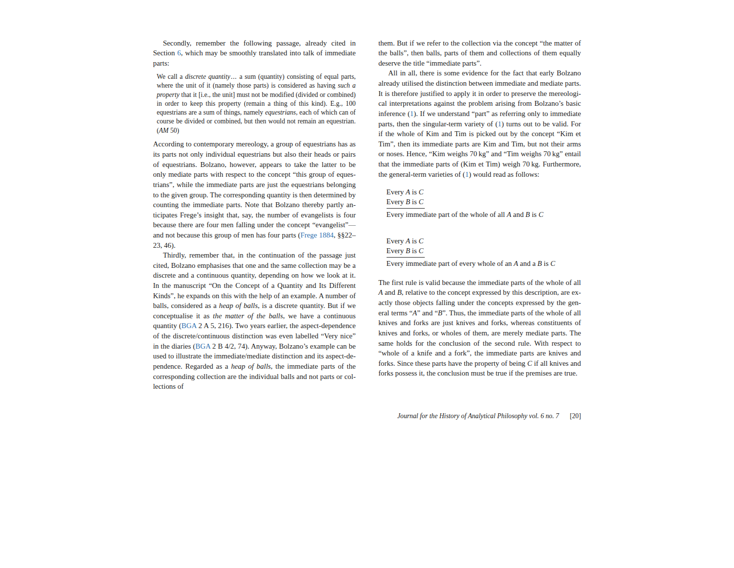Secondly, remember the following passage, already cited in Section 6, which may be smoothly translated into talk of immediate parts:
We call a discrete quantity ... a sum (quantity) consisting of equal parts, where the unit of it (namely those parts) is considered as having such a property that it [i.e., the unit] must not be modified (divided or combined) in order to keep this property (remain a thing of this kind). E.g., 100 equestrians are a sum of things, namely equestrians, each of which can of course be divided or combined, but then would not remain an equestrian. (AM 50)
According to contemporary mereology, a group of equestrians has as its parts not only individual equestrians but also their heads or pairs of equestrians. Bolzano, however, appears to take the latter to be only mediate parts with respect to the concept “this group of equestrians”, while the immediate parts are just the equestrians belonging to the given group. The corresponding quantity is then determined by counting the immediate parts. Note that Bolzano thereby partly anticipates Frege’s insight that, say, the number of evangelists is four because there are four men falling under the concept “evangelist”—and not because this group of men has four parts (Frege 1884, §§22–23, 46).
Thirdly, remember that, in the continuation of the passage just cited, Bolzano emphasises that one and the same collection may be a discrete and a continuous quantity, depending on how we look at it. In the manuscript “On the Concept of a Quantity and Its Different Kinds”, he expands on this with the help of an example. A number of balls, considered as a heap of balls, is a discrete quantity. But if we conceptualise it as the matter of the balls, we have a continuous quantity (BGA 2 A 5, 216). Two years earlier, the aspect-dependence of the discrete/continuous distinction was even labelled “Very nice” in the diaries (BGA 2 B 4/2, 74). Anyway, Bolzano’s example can be used to illustrate the immediate/mediate distinction and its aspect-dependence. Regarded as a heap of balls, the immediate parts of the corresponding collection are the individual balls and not parts or collections of
them. But if we refer to the collection via the concept “the matter of the balls”, then balls, parts of them and collections of them equally deserve the title “immediate parts”.
All in all, there is some evidence for the fact that early Bolzano already utilised the distinction between immediate and mediate parts. It is therefore justified to apply it in order to preserve the mereological interpretations against the problem arising from Bolzano’s basic inference (1). If we understand “part” as referring only to immediate parts, then the singular-term variety of (1) turns out to be valid. For if the whole of Kim and Tim is picked out by the concept “Kim et Tim”, then its immediate parts are Kim and Tim, but not their arms or noses. Hence, “Kim weighs 70 kg” and “Tim weighs 70 kg” entail that the immediate parts of (Kim et Tim) weigh 70 kg. Furthermore, the general-term varieties of (1) would read as follows:
Every A is C
Every B is C
Every immediate part of the whole of all A and B is C
Every A is C
Every B is C
Every immediate part of every whole of an A and a B is C
The first rule is valid because the immediate parts of the whole of all A and B, relative to the concept expressed by this description, are exactly those objects falling under the concepts expressed by the general terms “A” and “B”. Thus, the immediate parts of the whole of all knives and forks are just knives and forks, whereas constituents of knives and forks, or wholes of them, are merely mediate parts. The same holds for the conclusion of the second rule. With respect to “whole of a knife and a fork”, the immediate parts are knives and forks. Since these parts have the property of being C if all knives and forks possess it, the conclusion must be true if the premises are true.
Journal for the History of Analytical Philosophy vol. 6 no. 7 [20]